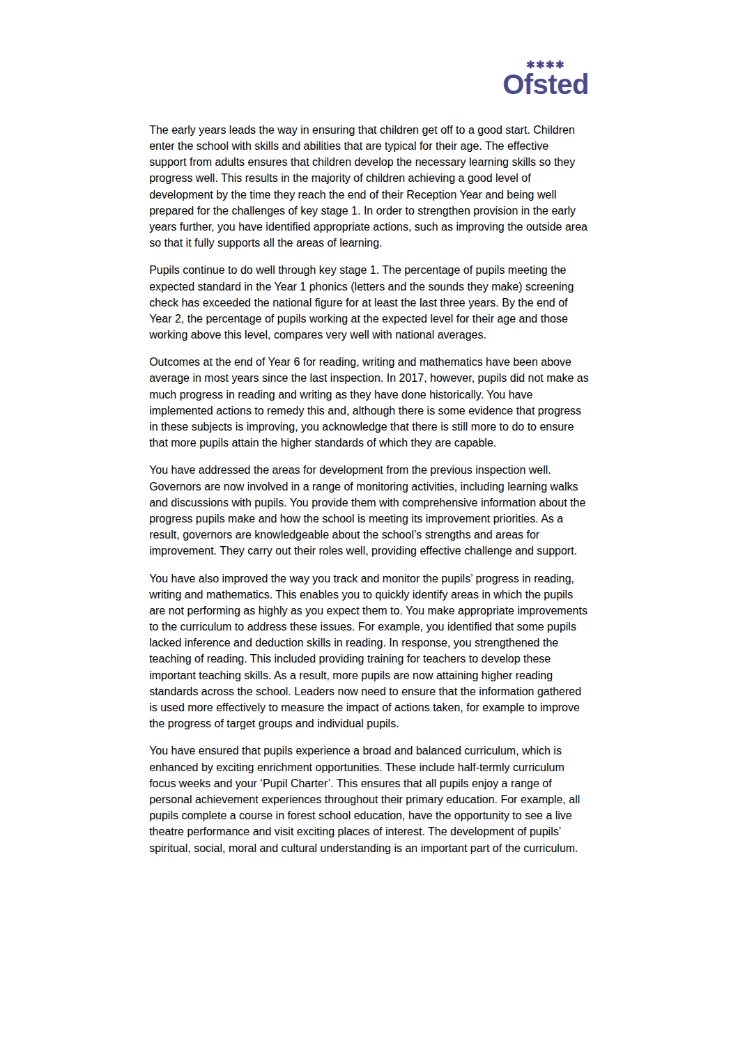✱✱✱✱
Ofsted
The early years leads the way in ensuring that children get off to a good start. Children enter the school with skills and abilities that are typical for their age. The effective support from adults ensures that children develop the necessary learning skills so they progress well. This results in the majority of children achieving a good level of development by the time they reach the end of their Reception Year and being well prepared for the challenges of key stage 1. In order to strengthen provision in the early years further, you have identified appropriate actions, such as improving the outside area so that it fully supports all the areas of learning.
Pupils continue to do well through key stage 1. The percentage of pupils meeting the expected standard in the Year 1 phonics (letters and the sounds they make) screening check has exceeded the national figure for at least the last three years. By the end of Year 2, the percentage of pupils working at the expected level for their age and those working above this level, compares very well with national averages.
Outcomes at the end of Year 6 for reading, writing and mathematics have been above average in most years since the last inspection. In 2017, however, pupils did not make as much progress in reading and writing as they have done historically. You have implemented actions to remedy this and, although there is some evidence that progress in these subjects is improving, you acknowledge that there is still more to do to ensure that more pupils attain the higher standards of which they are capable.
You have addressed the areas for development from the previous inspection well. Governors are now involved in a range of monitoring activities, including learning walks and discussions with pupils. You provide them with comprehensive information about the progress pupils make and how the school is meeting its improvement priorities. As a result, governors are knowledgeable about the school’s strengths and areas for improvement. They carry out their roles well, providing effective challenge and support.
You have also improved the way you track and monitor the pupils’ progress in reading, writing and mathematics. This enables you to quickly identify areas in which the pupils are not performing as highly as you expect them to. You make appropriate improvements to the curriculum to address these issues. For example, you identified that some pupils lacked inference and deduction skills in reading. In response, you strengthened the teaching of reading. This included providing training for teachers to develop these important teaching skills. As a result, more pupils are now attaining higher reading standards across the school. Leaders now need to ensure that the information gathered is used more effectively to measure the impact of actions taken, for example to improve the progress of target groups and individual pupils.
You have ensured that pupils experience a broad and balanced curriculum, which is enhanced by exciting enrichment opportunities. These include half-termly curriculum focus weeks and your ‘Pupil Charter’. This ensures that all pupils enjoy a range of personal achievement experiences throughout their primary education. For example, all pupils complete a course in forest school education, have the opportunity to see a live theatre performance and visit exciting places of interest. The development of pupils’ spiritual, social, moral and cultural understanding is an important part of the curriculum.